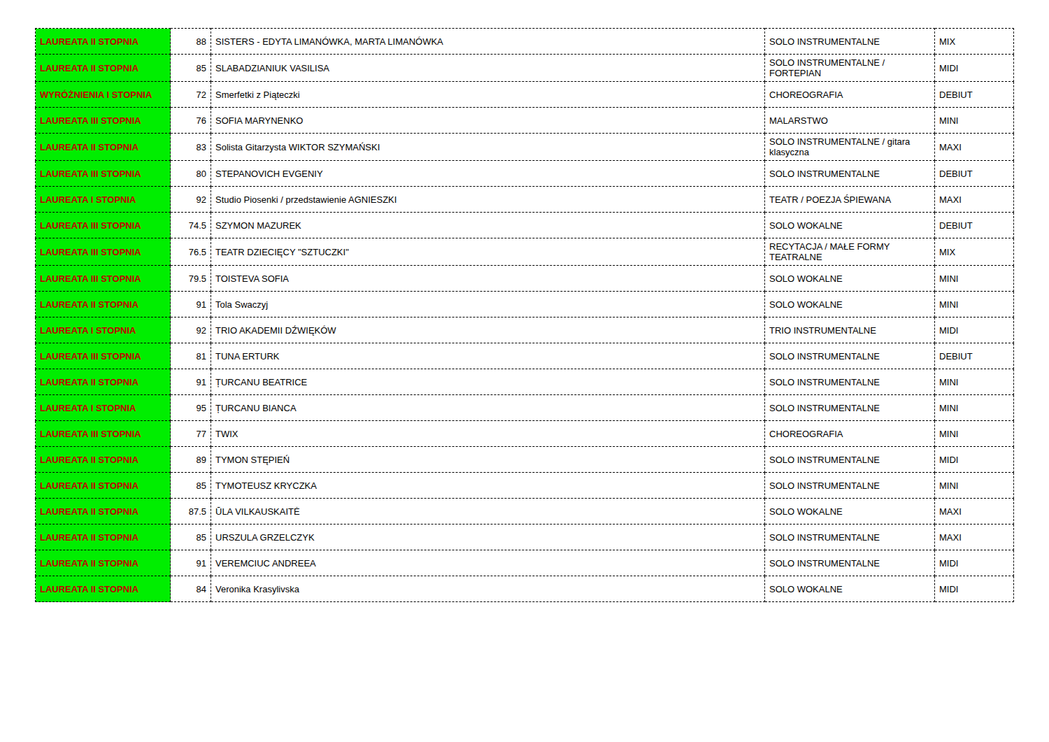| LAUREATA II STOPNIA | 88 | SISTERS - EDYTA LIMANÓWKA, MARTA LIMANÓWKA | SOLO INSTRUMENTALNE | MIX |
| LAUREATA II STOPNIA | 85 | SLABADZIANIUK VASILISA | SOLO INSTRUMENTALNE / FORTEPIAN | MIDI |
| WYRÓŻNIENIA I STOPNIA | 72 | Smerfetki z Piąteczki | CHOREOGRAFIA | DEBIUT |
| LAUREATA III STOPNIA | 76 | SOFIA MARYNENKO | MALARSTWO | MINI |
| LAUREATA II STOPNIA | 83 | Solista Gitarzysta WIKTOR SZYMAŃSKI | SOLO INSTRUMENTALNE / gitara klasyczna | MAXI |
| LAUREATA III STOPNIA | 80 | STEPANOVICH EVGENIY | SOLO INSTRUMENTALNE | DEBIUT |
| LAUREATA I STOPNIA | 92 | Studio Piosenki / przedstawienie AGNIESZKI | TEATR / POEZJA ŚPIEWANA | MAXI |
| LAUREATA III STOPNIA | 74.5 | SZYMON MAZUREK | SOLO WOKALNE | DEBIUT |
| LAUREATA III STOPNIA | 76.5 | TEATR DZIECIĘCY "SZTUCZKI" | RECYTACJA / MAŁE FORMY TEATRALNE | MIX |
| LAUREATA III STOPNIA | 79.5 | TOISTEVA SOFIA | SOLO WOKALNE | MINI |
| LAUREATA II STOPNIA | 91 | Tola Swaczyj | SOLO WOKALNE | MINI |
| LAUREATA I STOPNIA | 92 | TRIO AKADEMII DŹWIĘKÓW | TRIO INSTRUMENTALNE | MIDI |
| LAUREATA III STOPNIA | 81 | TUNA ERTURK | SOLO INSTRUMENTALNE | DEBIUT |
| LAUREATA II STOPNIA | 91 | ȚURCANU BEATRICE | SOLO INSTRUMENTALNE | MINI |
| LAUREATA I STOPNIA | 95 | ȚURCANU BIANCA | SOLO INSTRUMENTALNE | MINI |
| LAUREATA III STOPNIA | 77 | TWIX | CHOREOGRAFIA | MINI |
| LAUREATA II STOPNIA | 89 | TYMON STĘPIEŃ | SOLO INSTRUMENTALNE | MIDI |
| LAUREATA II STOPNIA | 85 | TYMOTEUSZ KRYCZKA | SOLO INSTRUMENTALNE | MINI |
| LAUREATA II STOPNIA | 87.5 | ŪLA VILKAUSKAITĖ | SOLO WOKALNE | MAXI |
| LAUREATA II STOPNIA | 85 | URSZULA GRZELCZYK | SOLO INSTRUMENTALNE | MAXI |
| LAUREATA II STOPNIA | 91 | VEREMCIUC ANDREEA | SOLO INSTRUMENTALNE | MIDI |
| LAUREATA II STOPNIA | 84 | Veronika Krasylivska | SOLO WOKALNE | MIDI |